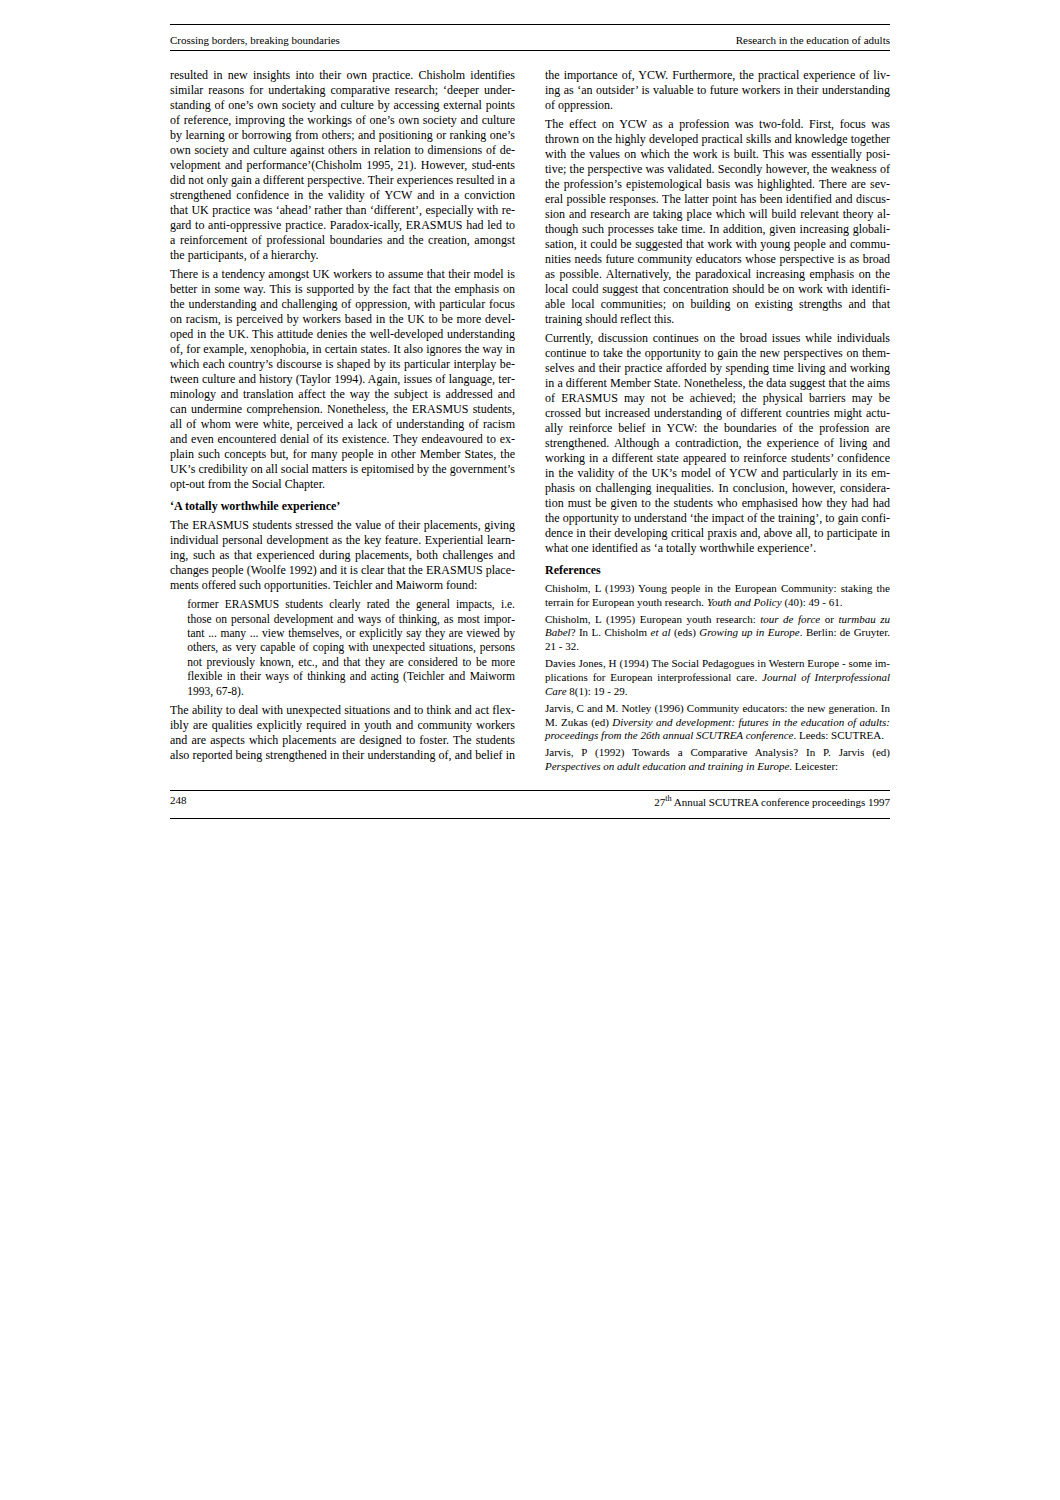Crossing borders, breaking boundaries Research in the education of adults
resulted in new insights into their own practice. Chisholm identifies similar reasons for undertaking comparative research; ‘deeper under-standing of one’s own society and culture by accessing external points of reference, improving the workings of one’s own society and culture by learning or borrowing from others; and positioning or ranking one’s own society and culture against others in relation to dimensions of development and performance’(Chisholm 1995, 21). However, stud-ents did not only gain a different perspective. Their experiences resulted in a strengthened confidence in the validity of YCW and in a conviction that UK practice was ‘ahead’ rather than ‘different’, especially with regard to anti-oppressive practice. Paradox-ically, ERASMUS had led to a reinforcement of professional boundaries and the creation, amongst the participants, of a hierarchy.
There is a tendency amongst UK workers to assume that their model is better in some way. This is supported by the fact that the emphasis on the understanding and challenging of oppression, with particular focus on racism, is perceived by workers based in the UK to be more developed in the UK. This attitude denies the well-developed understanding of, for example, xenophobia, in certain states. It also ignores the way in which each country’s discourse is shaped by its particular interplay between culture and history (Taylor 1994). Again, issues of language, terminology and translation affect the way the subject is addressed and can undermine comprehension. Nonetheless, the ERASMUS students, all of whom were white, perceived a lack of understanding of racism and even encountered denial of its existence. They endeavoured to explain such concepts but, for many people in other Member States, the UK’s credibility on all social matters is epitomised by the government’s opt-out from the Social Chapter.
‘A totally worthwhile experience’
The ERASMUS students stressed the value of their placements, giving individual personal development as the key feature. Experiential learning, such as that experienced during placements, both challenges and changes people (Woolfe 1992) and it is clear that the ERASMUS placements offered such opportunities. Teichler and Maiworm found:
former ERASMUS students clearly rated the general impacts, i.e. those on personal development and ways of thinking, as most important ... many ... view themselves, or explicitly say they are viewed by others, as very capable of coping with unexpected situations, persons not previously known, etc., and that they are considered to be more flexible in their ways of thinking and acting (Teichler and Maiworm 1993, 67-8).
The ability to deal with unexpected situations and to think and act flexibly are qualities explicitly required in youth and community workers and are aspects which placements are designed to foster. The students also reported being strengthened in their understanding of, and belief in the importance of, YCW. Furthermore, the practical experience of living as ‘an outsider’ is valuable to future workers in their understanding of oppression.
The effect on YCW as a profession was two-fold. First, focus was thrown on the highly developed practical skills and knowledge together with the values on which the work is built. This was essentially positive; the perspective was validated. Secondly however, the weakness of the profession’s epistemological basis was highlighted. There are several possible responses. The latter point has been identified and discussion and research are taking place which will build relevant theory although such processes take time. In addition, given increasing globalisation, it could be suggested that work with young people and communities needs future community educators whose perspective is as broad as possible. Alternatively, the paradoxical increasing emphasis on the local could suggest that concentration should be on work with identifiable local communities; on building on existing strengths and that training should reflect this.
Currently, discussion continues on the broad issues while individuals continue to take the opportunity to gain the new perspectives on themselves and their practice afforded by spending time living and working in a different Member State. Nonetheless, the data suggest that the aims of ERASMUS may not be achieved; the physical barriers may be crossed but increased understanding of different countries might actually reinforce belief in YCW: the boundaries of the profession are strengthened. Although a contradiction, the experience of living and working in a different state appeared to reinforce students’ confidence in the validity of the UK’s model of YCW and particularly in its emphasis on challenging inequalities. In conclusion, however, consideration must be given to the students who emphasised how they had had the opportunity to understand ‘the impact of the training’, to gain confidence in their developing critical praxis and, above all, to participate in what one identified as ‘a totally worthwhile experience’.
References
Chisholm, L (1993) Young people in the European Community: staking the terrain for European youth research. Youth and Policy (40): 49 - 61.
Chisholm, L (1995) European youth research: tour de force or turmbau zu Babel? In L. Chisholm et al (eds) Growing up in Europe. Berlin: de Gruyter. 21 - 32.
Davies Jones, H (1994) The Social Pedagogues in Western Europe - some implications for European interprofessional care. Journal of Interprofessional Care 8(1): 19 - 29.
Jarvis, C and M. Notley (1996) Community educators: the new generation. In M. Zukas (ed) Diversity and development: futures in the education of adults: proceedings from the 26th annual SCUTREA conference. Leeds: SCUTREA.
Jarvis, P (1992) Towards a Comparative Analysis? In P. Jarvis (ed) Perspectives on adult education and training in Europe. Leicester:
248 27th Annual SCUTREA conference proceedings 1997